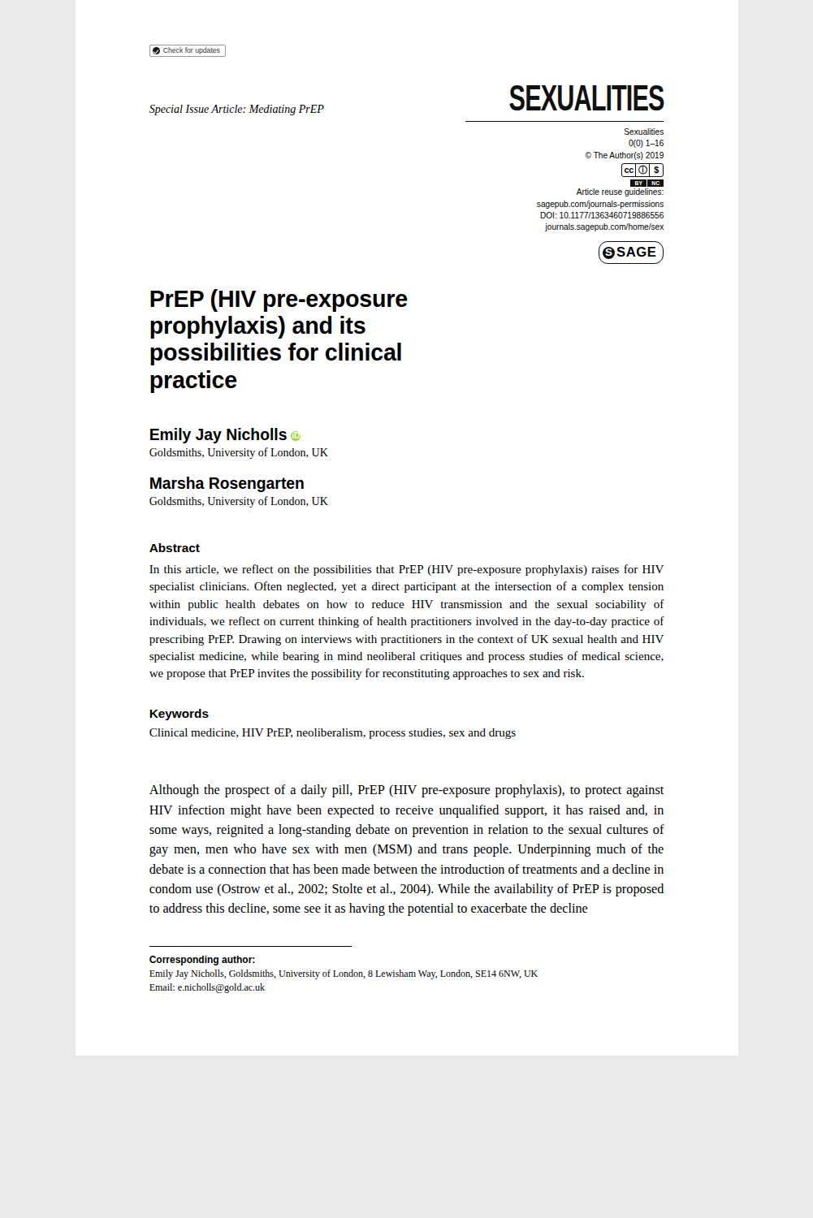Check for updates
Special Issue Article: Mediating PrEP
SEXUALITIES
Sexualities
0(0) 1–16
© The Author(s) 2019
ccⓘ$
BY NC
Article reuse guidelines:
sagepub.com/journals-permissions
DOI: 10.1177/1363460719886556
journals.sagepub.com/home/sex
SSAGE
PrEP (HIV pre-exposure prophylaxis) and its possibilities for clinical practice
Emily Jay Nicholls iD
Goldsmiths, University of London, UK
Marsha Rosengarten
Goldsmiths, University of London, UK
Abstract
In this article, we reflect on the possibilities that PrEP (HIV pre-exposure prophylaxis) raises for HIV specialist clinicians. Often neglected, yet a direct participant at the intersection of a complex tension within public health debates on how to reduce HIV transmission and the sexual sociability of individuals, we reflect on current thinking of health practitioners involved in the day-to-day practice of prescribing PrEP. Drawing on interviews with practitioners in the context of UK sexual health and HIV specialist medicine, while bearing in mind neoliberal critiques and process studies of medical science, we propose that PrEP invites the possibility for reconstituting approaches to sex and risk.
Keywords
Clinical medicine, HIV PrEP, neoliberalism, process studies, sex and drugs
Although the prospect of a daily pill, PrEP (HIV pre-exposure prophylaxis), to protect against HIV infection might have been expected to receive unqualified support, it has raised and, in some ways, reignited a long-standing debate on prevention in relation to the sexual cultures of gay men, men who have sex with men (MSM) and trans people. Underpinning much of the debate is a connection that has been made between the introduction of treatments and a decline in condom use (Ostrow et al., 2002; Stolte et al., 2004). While the availability of PrEP is proposed to address this decline, some see it as having the potential to exacerbate the decline
Corresponding author:
Emily Jay Nicholls, Goldsmiths, University of London, 8 Lewisham Way, London, SE14 6NW, UK
Email: e.nicholls@gold.ac.uk